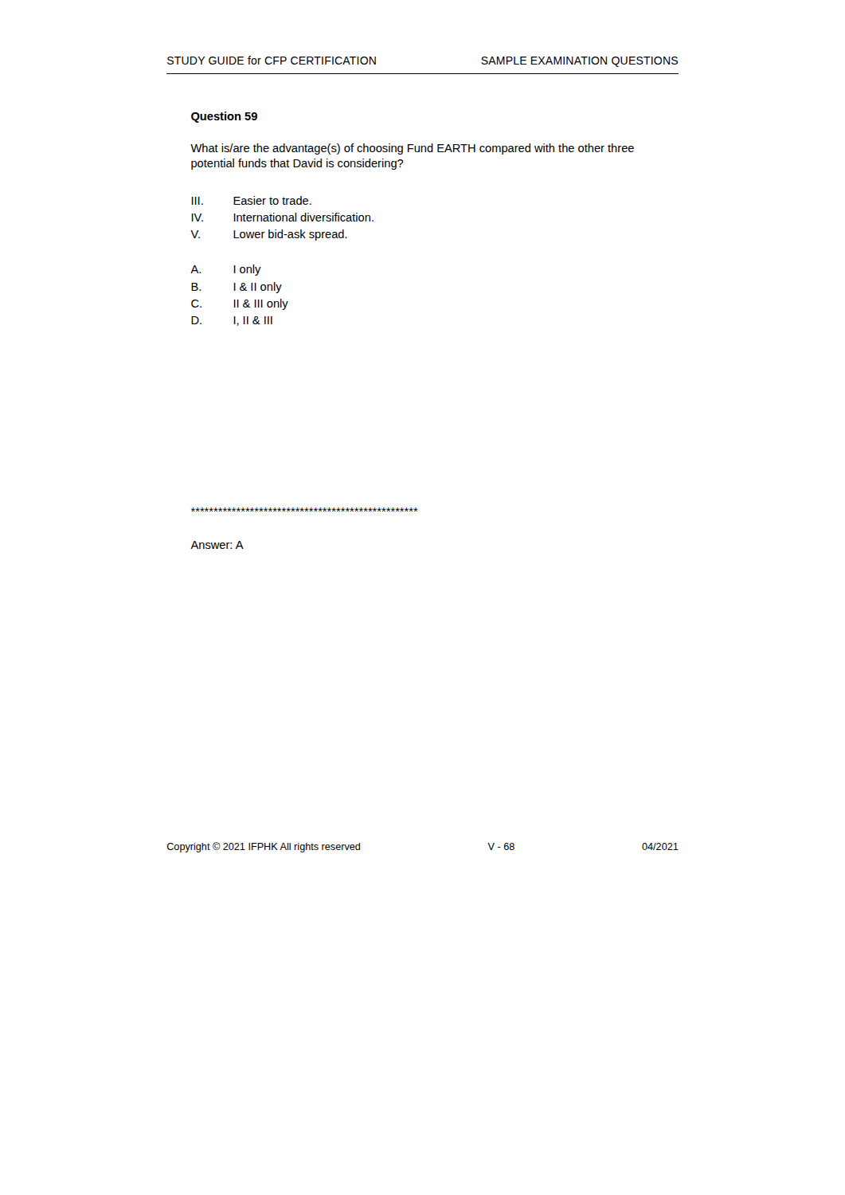STUDY GUIDE for CFP CERTIFICATION
SAMPLE EXAMINATION QUESTIONS
Question 59
What is/are the advantage(s) of choosing Fund EARTH compared with the other three potential funds that David is considering?
| III. | Easier to trade. |
| IV. | International diversification. |
| V. | Lower bid-ask spread. |
| A. | I only |
| B. | I & II only |
| C. | II & III only |
| D. | I, II & III |
**************************************************
Answer: A
Copyright © 2021 IFPHK All rights reserved
V - 68
04/2021